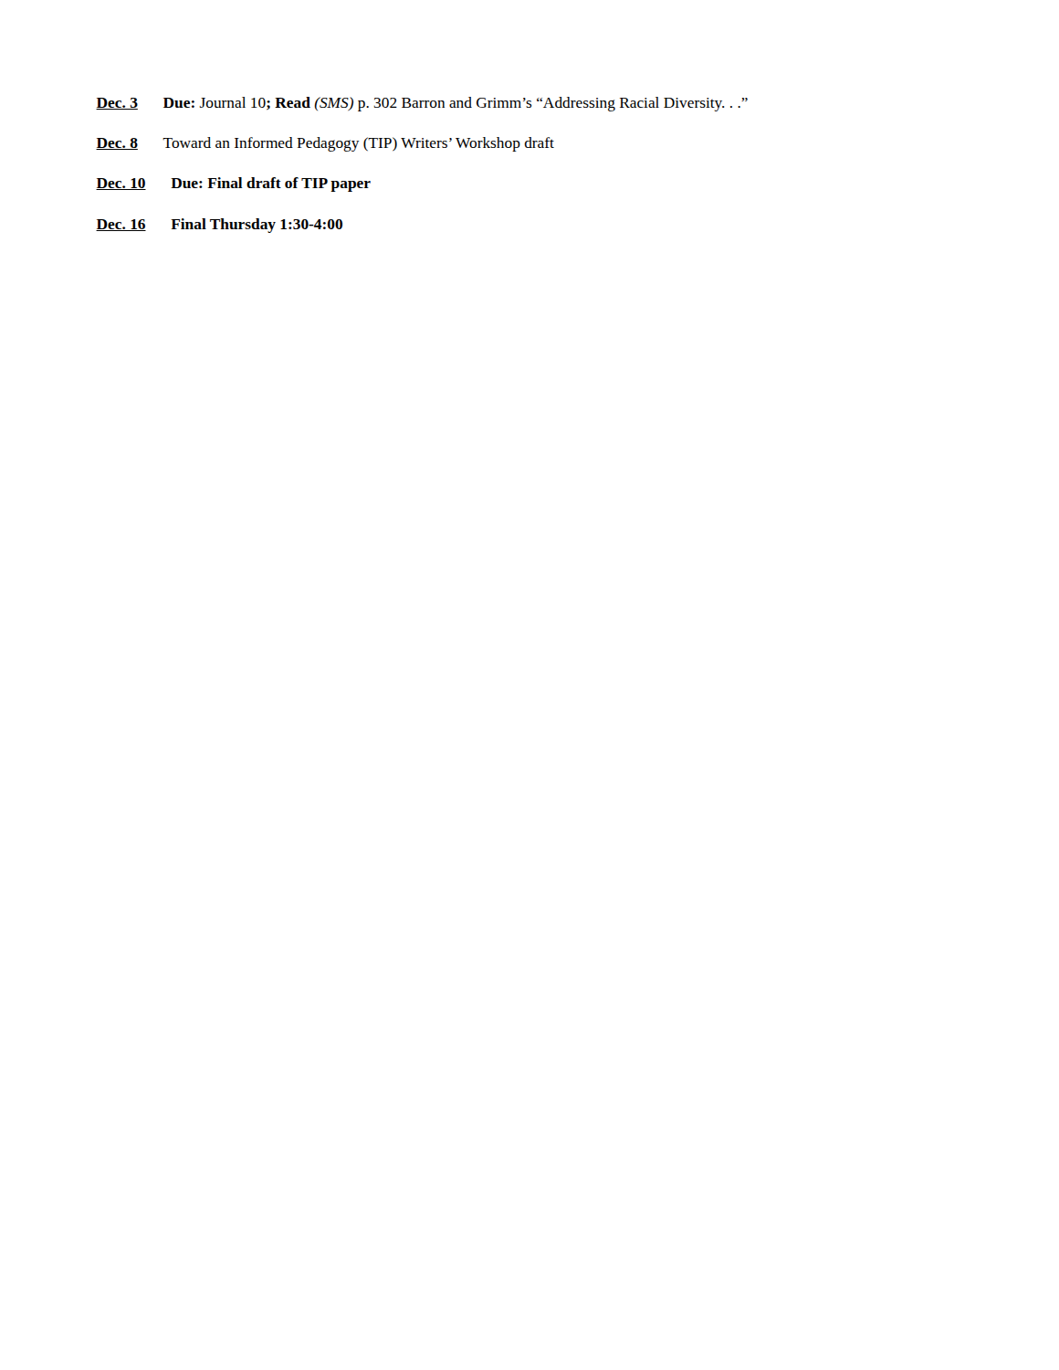Dec. 3 Due: Journal 10; Read (SMS) p. 302 Barron and Grimm’s “Addressing Racial Diversity. . .”
Dec. 8 Toward an Informed Pedagogy (TIP) Writers’ Workshop draft
Dec. 10 Due: Final draft of TIP paper
Dec. 16 Final Thursday 1:30-4:00